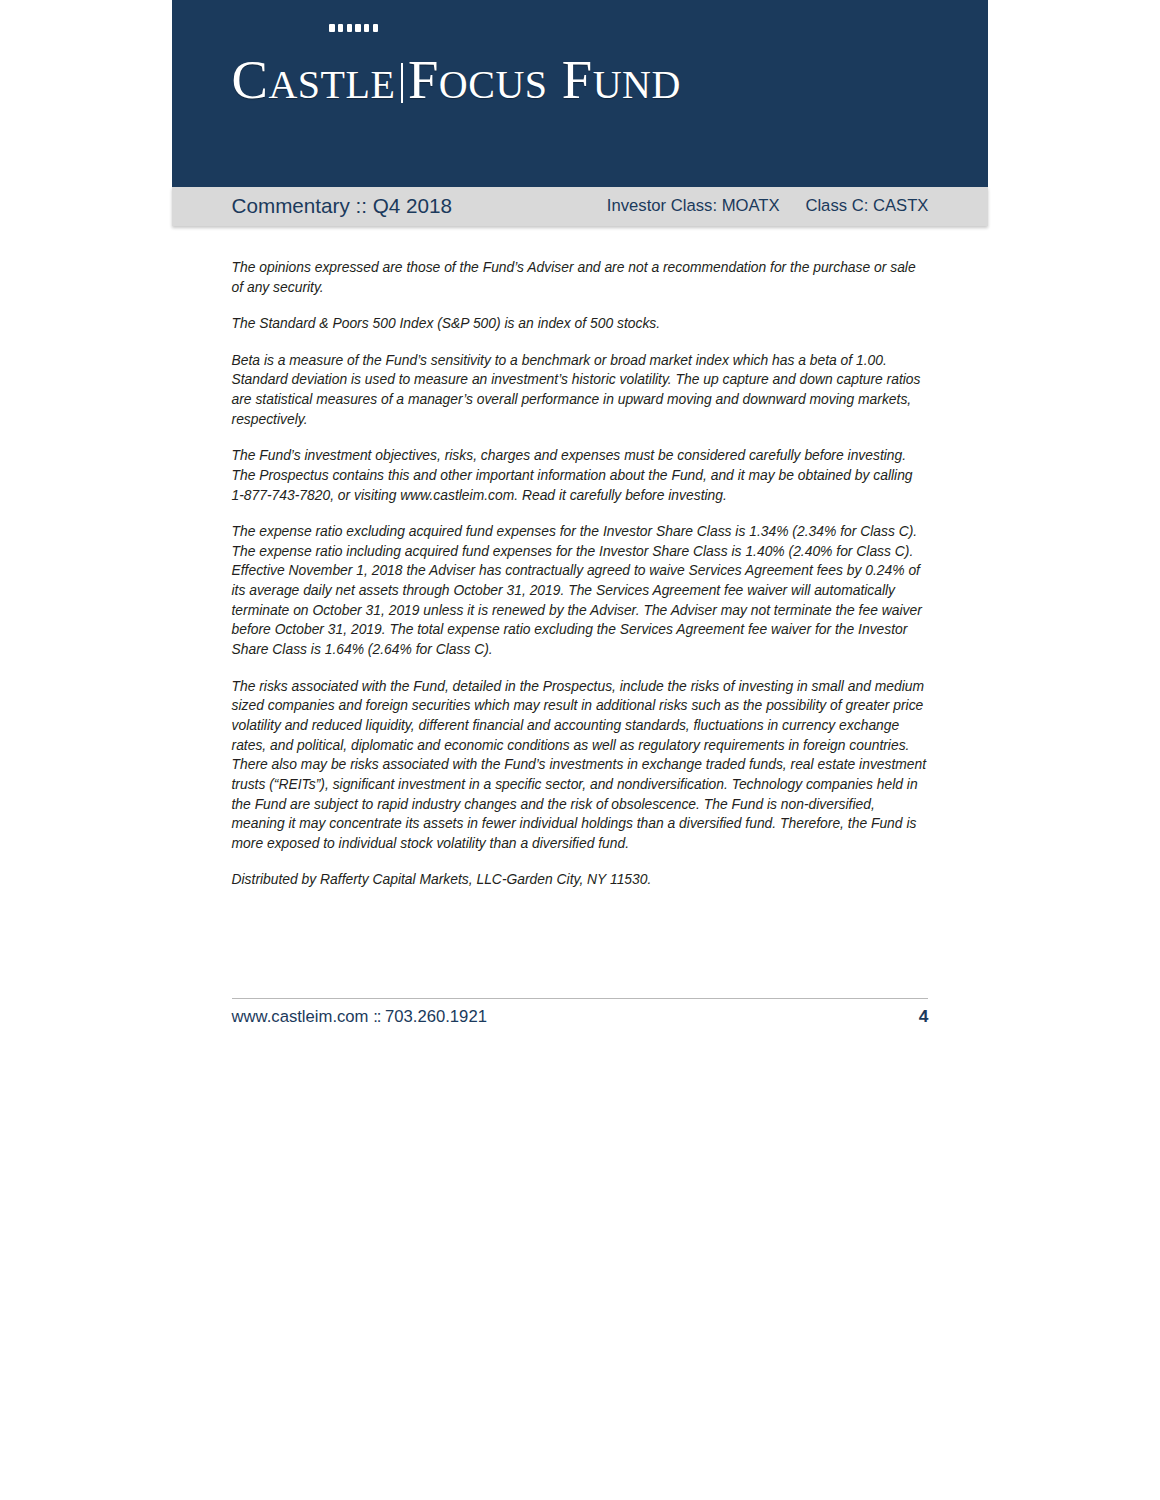CASTLE FOCUS FUND
Commentary :: Q4 2018
Investor Class: MOATX Class C: CASTX
The opinions expressed are those of the Fund’s Adviser and are not a recommendation for the purchase or sale of any security.
The Standard & Poors 500 Index (S&P 500) is an index of 500 stocks.
Beta is a measure of the Fund’s sensitivity to a benchmark or broad market index which has a beta of 1.00. Standard deviation is used to measure an investment’s historic volatility. The up capture and down capture ratios are statistical measures of a manager’s overall performance in upward moving and downward moving markets, respectively.
The Fund’s investment objectives, risks, charges and expenses must be considered carefully before investing. The Prospectus contains this and other important information about the Fund, and it may be obtained by calling 1-877-743-7820, or visiting www.castleim.com. Read it carefully before investing.
The expense ratio excluding acquired fund expenses for the Investor Share Class is 1.34% (2.34% for Class C). The expense ratio including acquired fund expenses for the Investor Share Class is 1.40% (2.40% for Class C). Effective November 1, 2018 the Adviser has contractually agreed to waive Services Agreement fees by 0.24% of its average daily net assets through October 31, 2019. The Services Agreement fee waiver will automatically terminate on October 31, 2019 unless it is renewed by the Adviser. The Adviser may not terminate the fee waiver before October 31, 2019. The total expense ratio excluding the Services Agreement fee waiver for the Investor Share Class is 1.64% (2.64% for Class C).
The risks associated with the Fund, detailed in the Prospectus, include the risks of investing in small and medium sized companies and foreign securities which may result in additional risks such as the possibility of greater price volatility and reduced liquidity, different financial and accounting standards, fluctuations in currency exchange rates, and political, diplomatic and economic conditions as well as regulatory requirements in foreign countries. There also may be risks associated with the Fund’s investments in exchange traded funds, real estate investment trusts (“REITs”), significant investment in a specific sector, and nondiversification. Technology companies held in the Fund are subject to rapid industry changes and the risk of obsolescence. The Fund is non-diversified, meaning it may concentrate its assets in fewer individual holdings than a diversified fund. Therefore, the Fund is more exposed to individual stock volatility than a diversified fund.
Distributed by Rafferty Capital Markets, LLC-Garden City, NY 11530.
www.castleim.com :: 703.260.1921
4